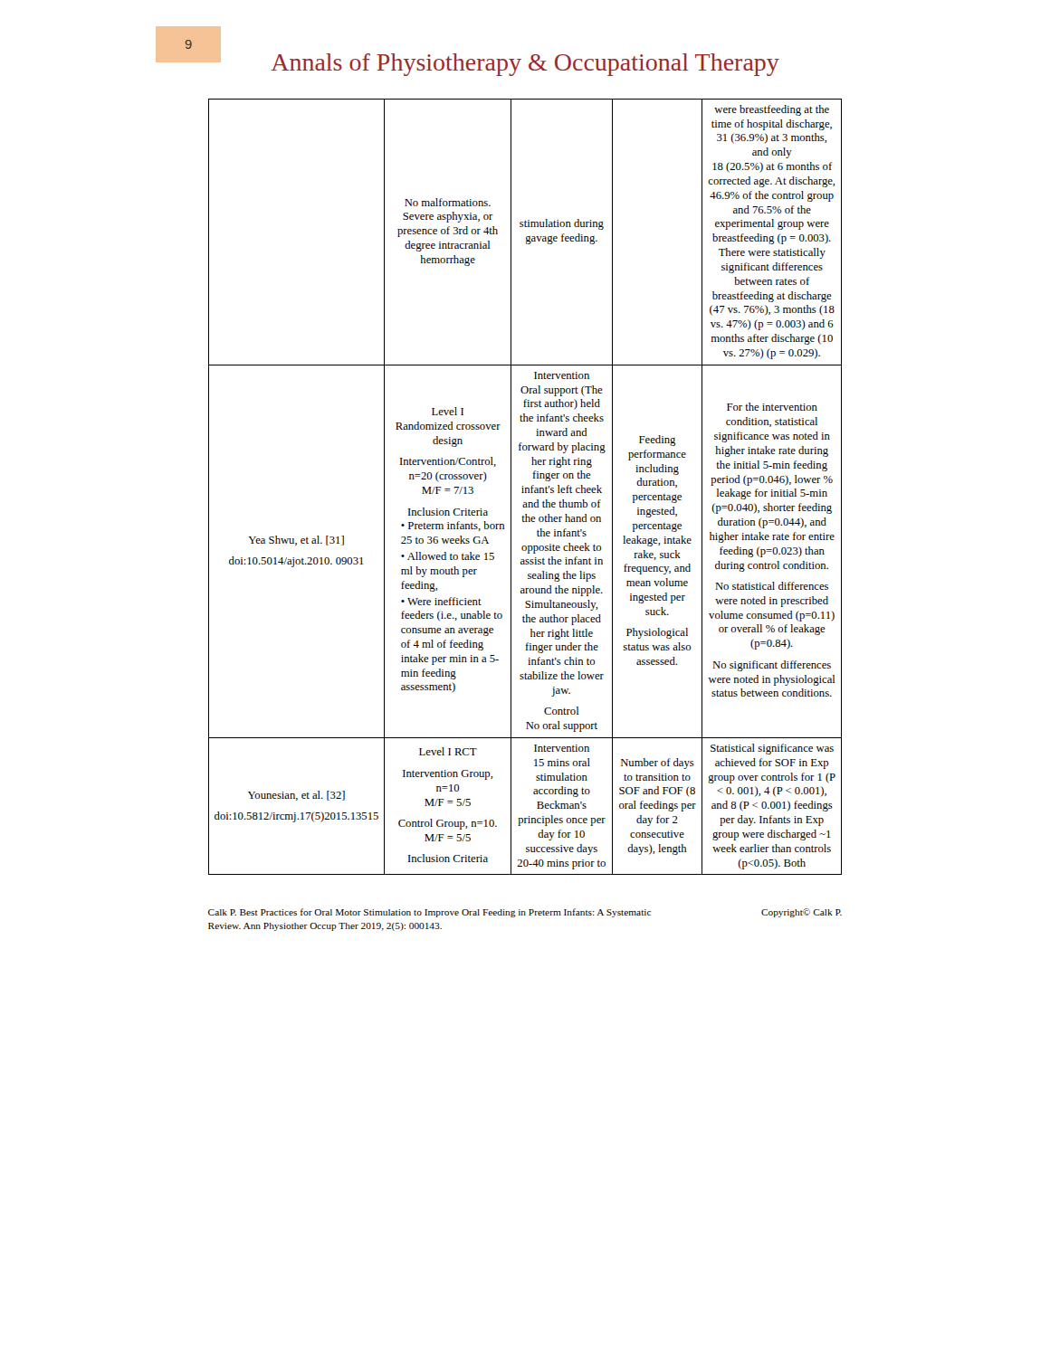9
Annals of Physiotherapy & Occupational Therapy
| | No malformations. Severe asphyxia, or presence of 3rd or 4th degree intracranial hemorrhage | stimulation during gavage feeding. | | were breastfeeding at the time of hospital discharge, 31 (36.9%) at 3 months, and only 18 (20.5%) at 6 months of corrected age. At discharge, 46.9% of the control group and 76.5% of the experimental group were breastfeeding (p = 0.003). There were statistically significant differences between rates of breastfeeding at discharge (47 vs. 76%), 3 months (18 vs. 47%) (p = 0.003) and 6 months after discharge (10 vs. 27%) (p = 0.029). |
| Yea Shwu, et al. [31] doi:10.5014/ajot.2010. 09031 | Level I Randomized crossover design Intervention/Control, n=20 (crossover) M/F = 7/13 Inclusion Criteria Preterm infants, born 25 to 36 weeks GA Allowed to take 15 ml by mouth per feeding, Were inefficient feeders (i.e., unable to consume an average of 4 ml of feeding intake per min in a 5-min feeding assessment) | Intervention Oral support (The first author) held the infant's cheeks inward and forward by placing her right ring finger on the infant's left cheek and the thumb of the other hand on the infant's opposite cheek to assist the infant in sealing the lips around the nipple. Simultaneously, the author placed her right little finger under the infant's chin to stabilize the lower jaw. Control No oral support | Feeding performance including duration, percentage ingested, percentage leakage, intake rake, suck frequency, and mean volume ingested per suck. Physiological status was also assessed. | For the intervention condition, statistical significance was noted in higher intake rate during the initial 5-min feeding period (p=0.046), lower % leakage for initial 5-min (p=0.040), shorter feeding duration (p=0.044), and higher intake rate for entire feeding (p=0.023) than during control condition. No statistical differences were noted in prescribed volume consumed (p=0.11) or overall % of leakage (p=0.84). No significant differences were noted in physiological status between conditions. |
| Younesian, et al. [32] doi:10.5812/ircmj.17(5)2015.13515 | Level I RCT Intervention Group, n=10 M/F = 5/5 Control Group, n=10. M/F = 5/5 Inclusion Criteria | Intervention 15 mins oral stimulation according to Beckman's principles once per day for 10 successive days 20-40 mins prior to | Number of days to transition to SOF and FOF (8 oral feedings per day for 2 consecutive days), length | Statistical significance was achieved for SOF in Exp group over controls for 1 (P < 0. 001), 4 (P < 0.001), and 8 (P < 0.001) feedings per day. Infants in Exp group were discharged ~1 week earlier than controls (p<0.05). Both |
Calk P. Best Practices for Oral Motor Stimulation to Improve Oral Feeding in Preterm Infants: A Systematic Review. Ann Physiother Occup Ther 2019, 2(5): 000143.
Copyright© Calk P.